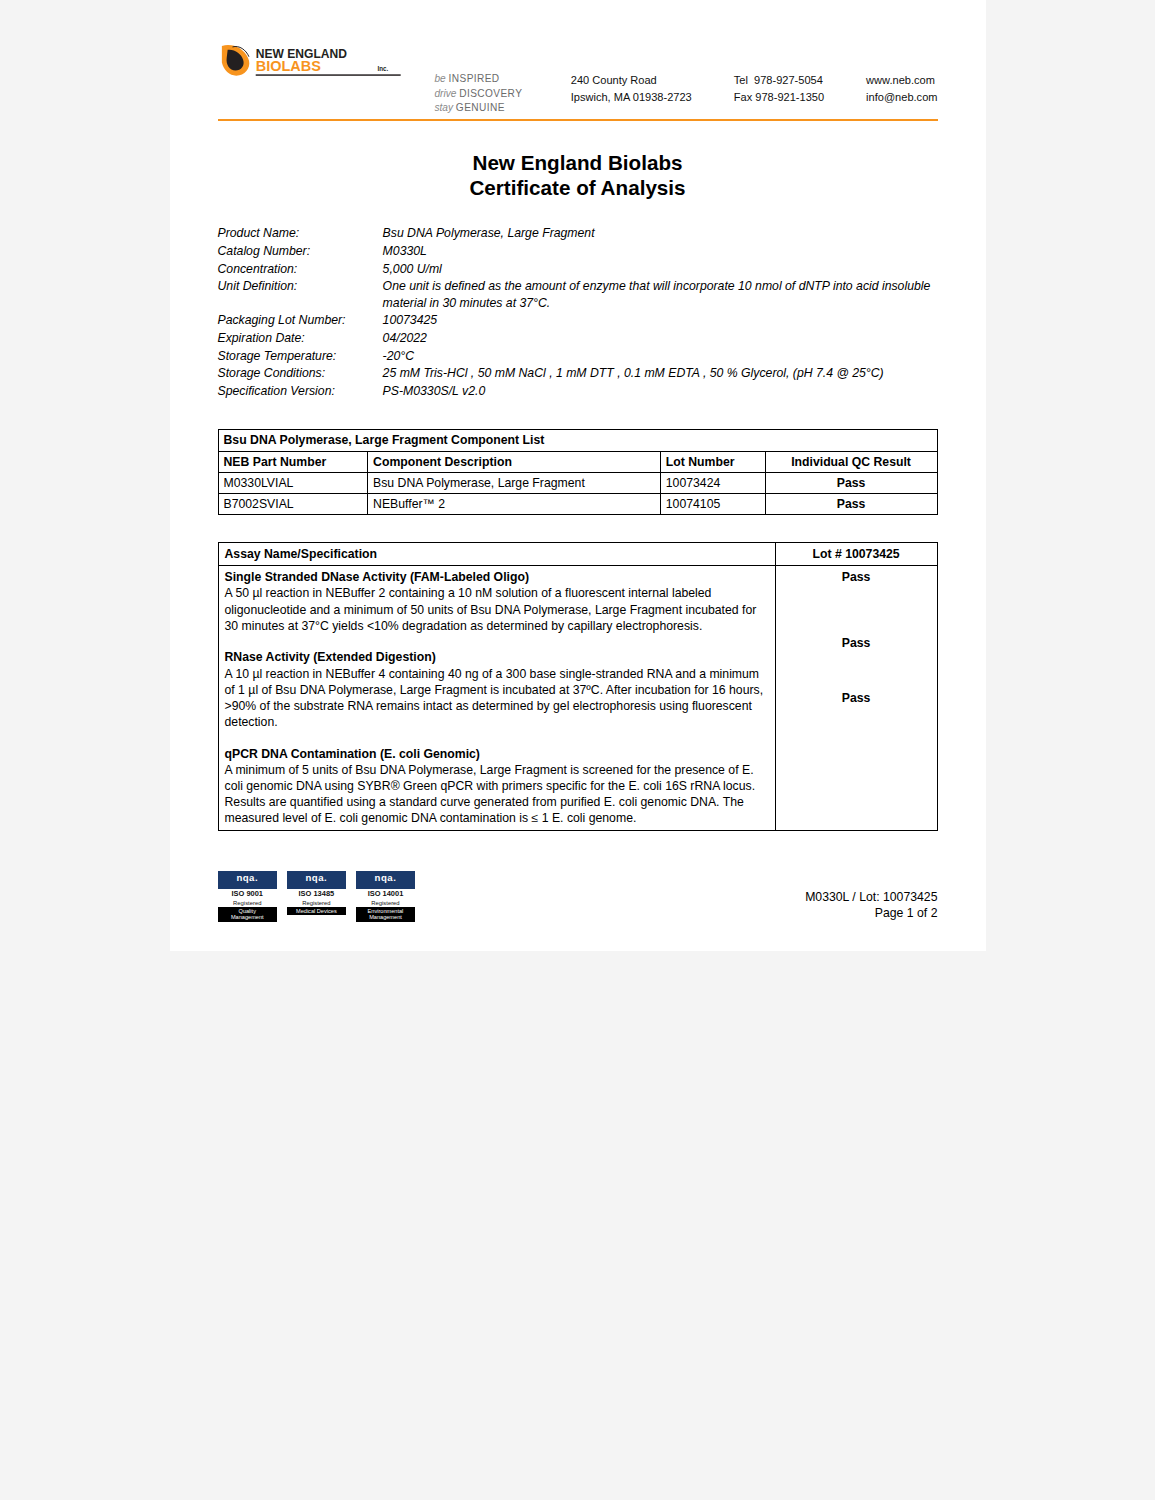be INSPIRED
drive DISCOVERY
stay GENUINE
240 County Road
Ipswich, MA 01938-2723
Tel 978-927-5054
Fax 978-921-1350
www.neb.com
info@neb.com
New England Biolabs Certificate of Analysis
| Product Name: | Bsu DNA Polymerase, Large Fragment |
| Catalog Number: | M0330L |
| Concentration: | 5,000 U/ml |
| Unit Definition: | One unit is defined as the amount of enzyme that will incorporate 10 nmol of dNTP into acid insoluble material in 30 minutes at 37°C. |
| Packaging Lot Number: | 10073425 |
| Expiration Date: | 04/2022 |
| Storage Temperature: | -20°C |
| Storage Conditions: | 25 mM Tris-HCl , 50 mM NaCl , 1 mM DTT , 0.1 mM EDTA , 50 % Glycerol, (pH 7.4 @ 25°C) |
| Specification Version: | PS-M0330S/L v2.0 |
| Bsu DNA Polymerase, Large Fragment Component List |
| --- |
| NEB Part Number | Component Description | Lot Number | Individual QC Result |
| M0330LVIAL | Bsu DNA Polymerase, Large Fragment | 10073424 | Pass |
| B7002SVIAL | NEBuffer™ 2 | 10074105 | Pass |
| Assay Name/Specification | Lot # 10073425 |
| --- | --- |
| Single Stranded DNase Activity (FAM-Labeled Oligo) A 50 µl reaction in NEBuffer 2 containing a 10 nM solution of a fluorescent internal labeled oligonucleotide and a minimum of 50 units of Bsu DNA Polymerase, Large Fragment incubated for 30 minutes at 37°C yields <10% degradation as determined by capillary electrophoresis. RNase Activity (Extended Digestion) A 10 µl reaction in NEBuffer 4 containing 40 ng of a 300 base single-stranded RNA and a minimum of 1 µl of Bsu DNA Polymerase, Large Fragment is incubated at 37ºC. After incubation for 16 hours, >90% of the substrate RNA remains intact as determined by gel electrophoresis using fluorescent detection. qPCR DNA Contamination (E. coli Genomic) A minimum of 5 units of Bsu DNA Polymerase, Large Fragment is screened for the presence of E. coli genomic DNA using SYBR® Green qPCR with primers specific for the E. coli 16S rRNA locus. Results are quantified using a standard curve generated from purified E. coli genomic DNA. The measured level of E. coli genomic DNA contamination is ≤ 1 E. coli genome. | Pass Pass Pass |
nqa.
ISO 9001
Registered
Quality
Management
nqa.
ISO 13485
Registered
Medical Devices
nqa.
ISO 14001
Registered
Environmental
Management
M0330L / Lot: 10073425
Page 1 of 2